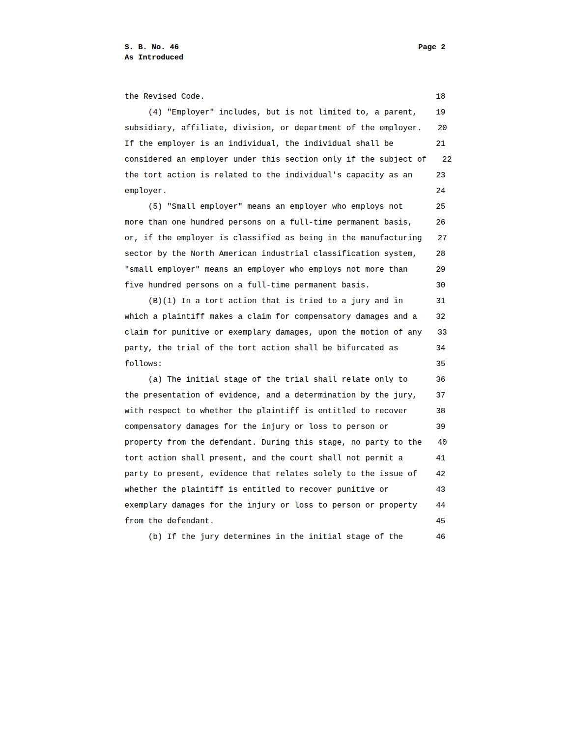S. B. No. 46
As Introduced
Page 2
the Revised Code. 18
(4) "Employer" includes, but is not limited to, a parent, 19
subsidiary, affiliate, division, or department of the employer. 20
If the employer is an individual, the individual shall be 21
considered an employer under this section only if the subject of 22
the tort action is related to the individual's capacity as an 23
employer. 24
(5) "Small employer" means an employer who employs not 25
more than one hundred persons on a full-time permanent basis, 26
or, if the employer is classified as being in the manufacturing 27
sector by the North American industrial classification system, 28
"small employer" means an employer who employs not more than 29
five hundred persons on a full-time permanent basis. 30
(B)(1) In a tort action that is tried to a jury and in 31
which a plaintiff makes a claim for compensatory damages and a 32
claim for punitive or exemplary damages, upon the motion of any 33
party, the trial of the tort action shall be bifurcated as 34
follows: 35
(a) The initial stage of the trial shall relate only to 36
the presentation of evidence, and a determination by the jury, 37
with respect to whether the plaintiff is entitled to recover 38
compensatory damages for the injury or loss to person or 39
property from the defendant. During this stage, no party to the 40
tort action shall present, and the court shall not permit a 41
party to present, evidence that relates solely to the issue of 42
whether the plaintiff is entitled to recover punitive or 43
exemplary damages for the injury or loss to person or property 44
from the defendant. 45
(b) If the jury determines in the initial stage of the 46